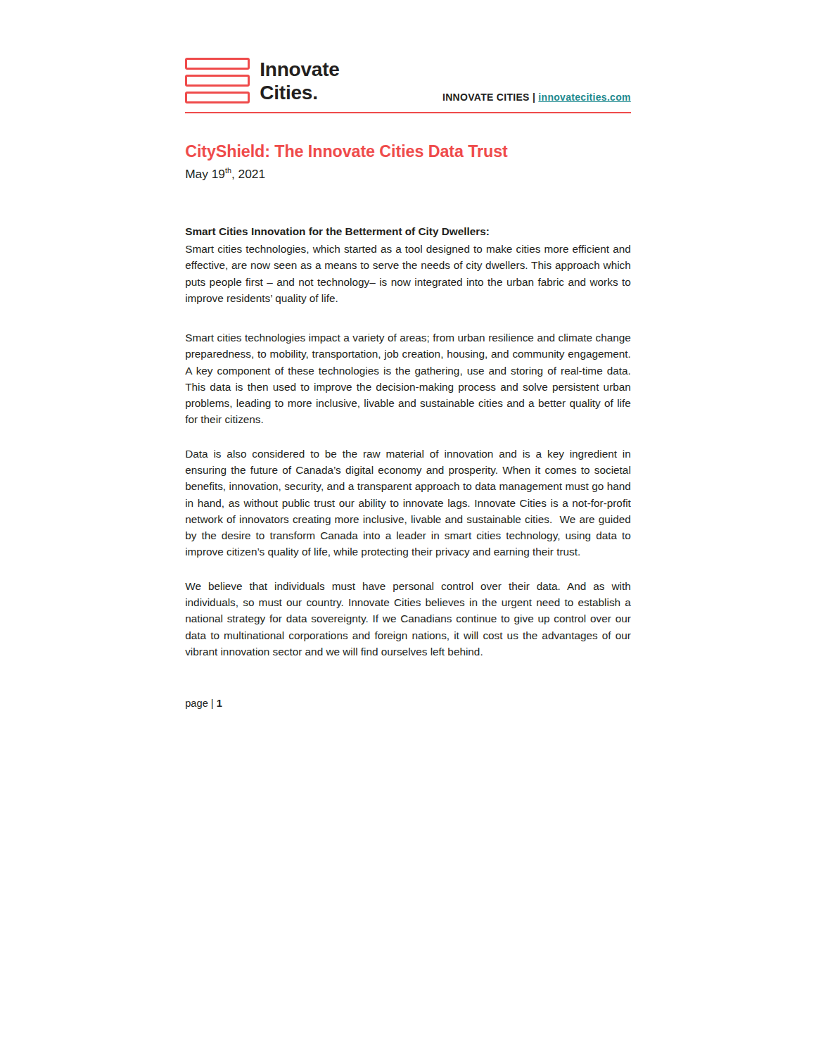Innovate
Cities.
INNOVATE CITIES | innovatecities.com
CityShield: The Innovate Cities Data Trust
May 19th, 2021
Smart Cities Innovation for the Betterment of City Dwellers:
Smart cities technologies, which started as a tool designed to make cities more efficient and effective, are now seen as a means to serve the needs of city dwellers. This approach which puts people first – and not technology– is now integrated into the urban fabric and works to improve residents’ quality of life.
Smart cities technologies impact a variety of areas; from urban resilience and climate change preparedness, to mobility, transportation, job creation, housing, and community engagement. A key component of these technologies is the gathering, use and storing of real-time data. This data is then used to improve the decision-making process and solve persistent urban problems, leading to more inclusive, livable and sustainable cities and a better quality of life for their citizens.
Data is also considered to be the raw material of innovation and is a key ingredient in ensuring the future of Canada’s digital economy and prosperity. When it comes to societal benefits, innovation, security, and a transparent approach to data management must go hand in hand, as without public trust our ability to innovate lags. Innovate Cities is a not-for-profit network of innovators creating more inclusive, livable and sustainable cities. We are guided by the desire to transform Canada into a leader in smart cities technology, using data to improve citizen’s quality of life, while protecting their privacy and earning their trust.
We believe that individuals must have personal control over their data. And as with individuals, so must our country. Innovate Cities believes in the urgent need to establish a national strategy for data sovereignty. If we Canadians continue to give up control over our data to multinational corporations and foreign nations, it will cost us the advantages of our vibrant innovation sector and we will find ourselves left behind.
page | 1